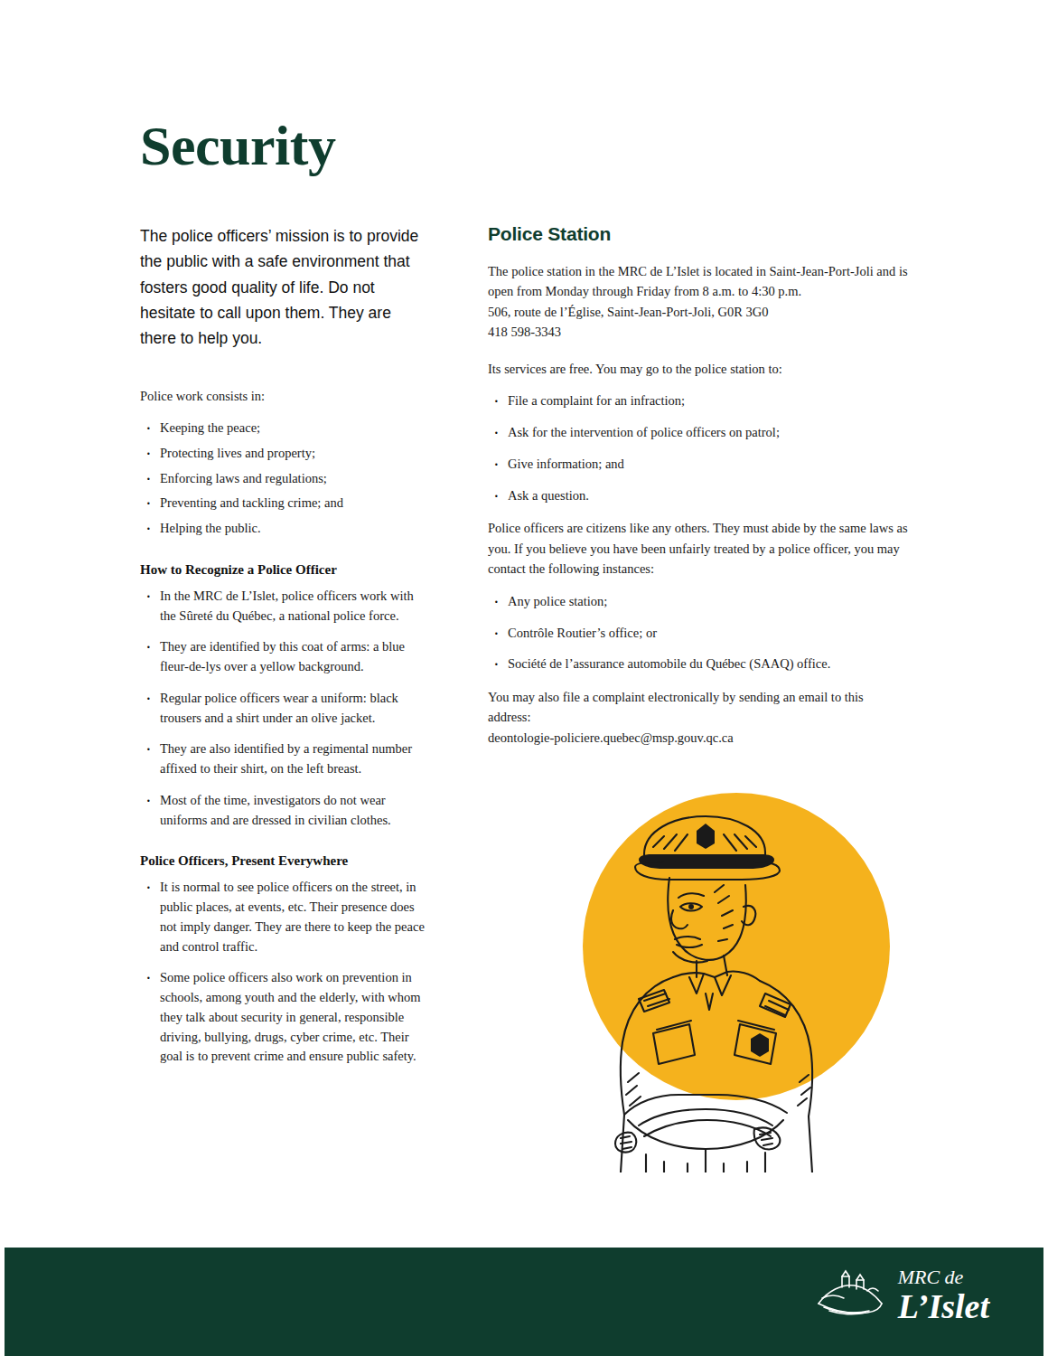Security
The police officers’ mission is to provide the public with a safe environment that fosters good quality of life. Do not hesitate to call upon them. They are there to help you.
Police work consists in:
Keeping the peace;
Protecting lives and property;
Enforcing laws and regulations;
Preventing and tackling crime; and
Helping the public.
How to Recognize a Police Officer
In the MRC de L’Islet, police officers work with the Sûreté du Québec, a national police force.
They are identified by this coat of arms: a blue fleur-de-lys over a yellow background.
Regular police officers wear a uniform: black trousers and a shirt under an olive jacket.
They are also identified by a regimental number affixed to their shirt, on the left breast.
Most of the time, investigators do not wear uniforms and are dressed in civilian clothes.
Police Officers, Present Everywhere
It is normal to see police officers on the street, in public places, at events, etc. Their presence does not imply danger. They are there to keep the peace and control traffic.
Some police officers also work on prevention in schools, among youth and the elderly, with whom they talk about security in general, responsible driving, bullying, drugs, cyber crime, etc. Their goal is to prevent crime and ensure public safety.
Police Station
The police station in the MRC de L’Islet is located in Saint-Jean-Port-Joli and is open from Monday through Friday from 8 a.m. to 4:30 p.m.
506, route de l’Église, Saint-Jean-Port-Joli, G0R 3G0
418 598-3343
Its services are free. You may go to the police station to:
File a complaint for an infraction;
Ask for the intervention of police officers on patrol;
Give information; and
Ask a question.
Police officers are citizens like any others. They must abide by the same laws as you. If you believe you have been unfairly treated by a police officer, you may contact the following instances:
Any police station;
Contrôle Routier’s office; or
Société de l’assurance automobile du Québec (SAAQ) office.
You may also file a complaint electronically by sending an email to this address:
deontologie-policiere.quebec@msp.gouv.qc.ca
MRC de L’Islet